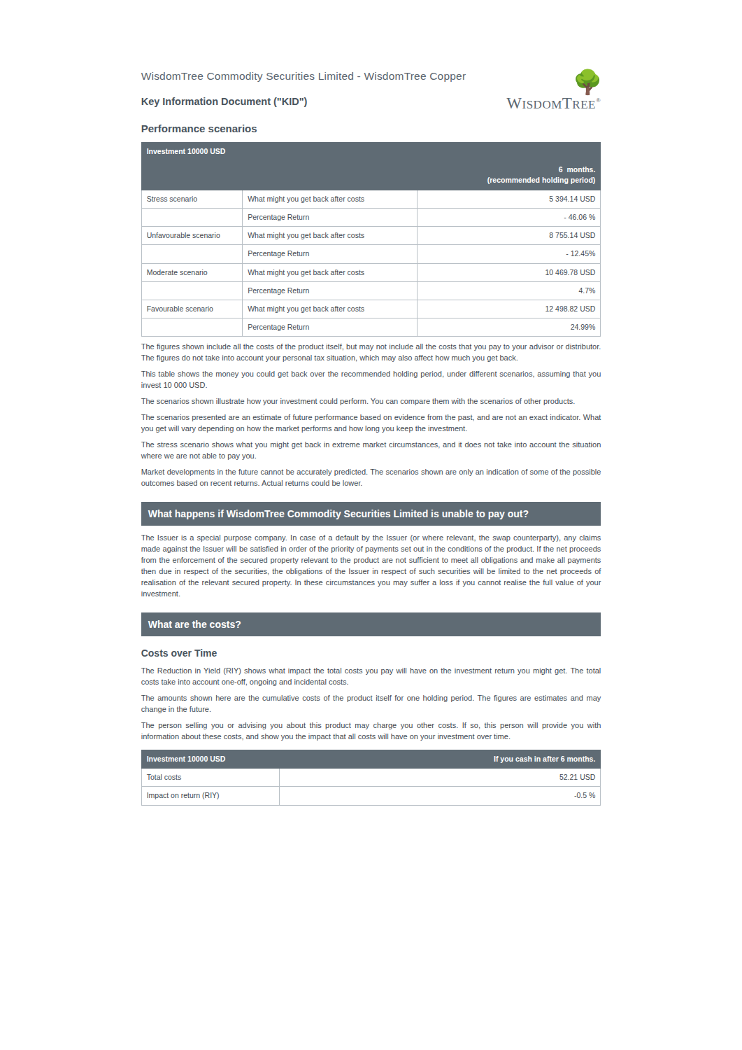WisdomTree Commodity Securities Limited - WisdomTree Copper
Key Information Document ("KID")
🌳 WISDOMTREE®
Performance scenarios
| Investment 10000 USD | |
| --- | --- |
| | | 6 months. (recommended holding period) |
| Stress scenario | What might you get back after costs | 5 394.14 USD |
| | Percentage Return | - 46.06 % |
| Unfavourable scenario | What might you get back after costs | 8 755.14 USD |
| | Percentage Return | - 12.45% |
| Moderate scenario | What might you get back after costs | 10 469.78 USD |
| | Percentage Return | 4.7% |
| Favourable scenario | What might you get back after costs | 12 498.82 USD |
| | Percentage Return | 24.99% |
The figures shown include all the costs of the product itself, but may not include all the costs that you pay to your advisor or distributor. The figures do not take into account your personal tax situation, which may also affect how much you get back.
This table shows the money you could get back over the recommended holding period, under different scenarios, assuming that you invest 10 000 USD.
The scenarios shown illustrate how your investment could perform. You can compare them with the scenarios of other products.
The scenarios presented are an estimate of future performance based on evidence from the past, and are not an exact indicator. What you get will vary depending on how the market performs and how long you keep the investment.
The stress scenario shows what you might get back in extreme market circumstances, and it does not take into account the situation where we are not able to pay you.
Market developments in the future cannot be accurately predicted. The scenarios shown are only an indication of some of the possible outcomes based on recent returns. Actual returns could be lower.
What happens if WisdomTree Commodity Securities Limited is unable to pay out?
The Issuer is a special purpose company. In case of a default by the Issuer (or where relevant, the swap counterparty), any claims made against the Issuer will be satisfied in order of the priority of payments set out in the conditions of the product. If the net proceeds from the enforcement of the secured property relevant to the product are not sufficient to meet all obligations and make all payments then due in respect of the securities, the obligations of the Issuer in respect of such securities will be limited to the net proceeds of realisation of the relevant secured property. In these circumstances you may suffer a loss if you cannot realise the full value of your investment.
What are the costs?
Costs over Time
The Reduction in Yield (RIY) shows what impact the total costs you pay will have on the investment return you might get. The total costs take into account one-off, ongoing and incidental costs.
The amounts shown here are the cumulative costs of the product itself for one holding period. The figures are estimates and may change in the future.
The person selling you or advising you about this product may charge you other costs. If so, this person will provide you with information about these costs, and show you the impact that all costs will have on your investment over time.
| Investment 10000 USD | If you cash in after 6 months. |
| --- | --- |
| Total costs | 52.21 USD |
| Impact on return (RIY) | -0.5 % |